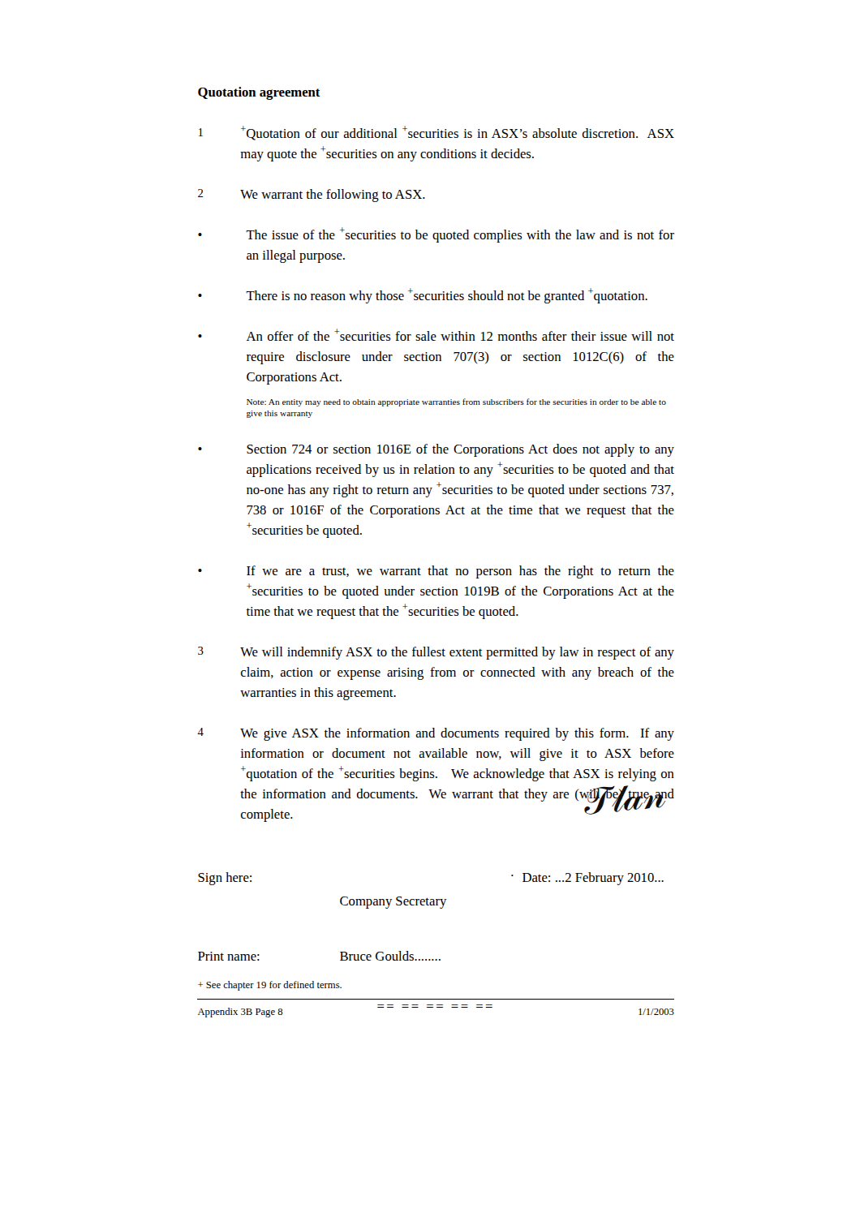Quotation agreement
1
+Quotation of our additional +securities is in ASX’s absolute discretion. ASX may quote the +securities on any conditions it decides.
2
We warrant the following to ASX.
• The issue of the +securities to be quoted complies with the law and is not for an illegal purpose.
• There is no reason why those +securities should not be granted +quotation.
• An offer of the +securities for sale within 12 months after their issue will not require disclosure under section 707(3) or section 1012C(6) of the Corporations Act.
Note: An entity may need to obtain appropriate warranties from subscribers for the securities in order to be able to give this warranty
• Section 724 or section 1016E of the Corporations Act does not apply to any applications received by us in relation to any +securities to be quoted and that no-one has any right to return any +securities to be quoted under sections 737, 738 or 1016F of the Corporations Act at the time that we request that the +securities be quoted.
• If we are a trust, we warrant that no person has the right to return the +securities to be quoted under section 1019B of the Corporations Act at the time that we request that the +securities be quoted.
3
We will indemnify ASX to the fullest extent permitted by law in respect of any claim, action or expense arising from or connected with any breach of the warranties in this agreement.
4
We give ASX the information and documents required by this form. If any information or document not available now, will give it to ASX before +quotation of the +securities begins. We acknowledge that ASX is relying on the information and documents. We warrant that they are (will be) true and complete.
𝒯𝓁𝒶𝓃
Sign here:
.
Date: ...2 February 2010...
Company Secretary
Print name:
Bruce Goulds........
== == == == ==
+ See chapter 19 for defined terms.
Appendix 3B Page 8
1/1/2003